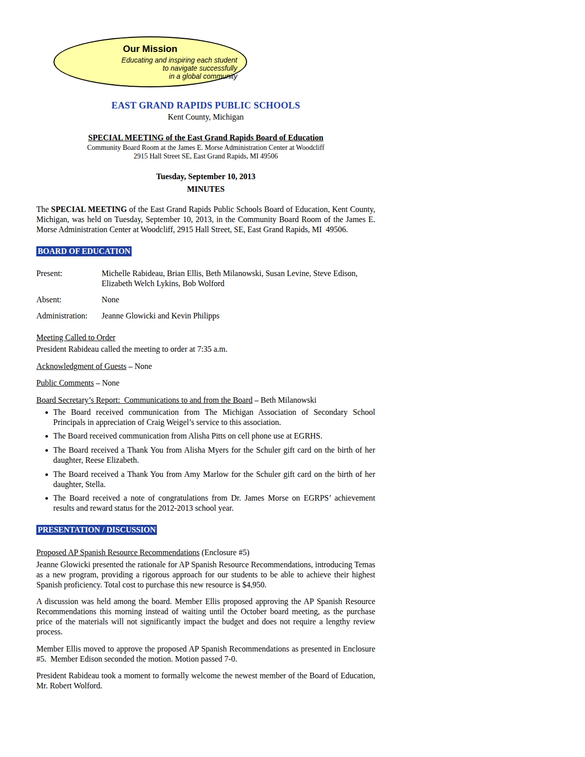Our Mission Educating and inspiring each student
to navigate successfully
in a global community
EAST GRAND RAPIDS PUBLIC SCHOOLS
Kent County, Michigan
SPECIAL MEETING of the East Grand Rapids Board of Education
Community Board Room at the James E. Morse Administration Center at Woodcliff
2915 Hall Street SE, East Grand Rapids, MI 49506
Tuesday, September 10, 2013
MINUTES
The SPECIAL MEETING of the East Grand Rapids Public Schools Board of Education, Kent County, Michigan, was held on Tuesday, September 10, 2013, in the Community Board Room of the James E. Morse Administration Center at Woodcliff, 2915 Hall Street, SE, East Grand Rapids, MI 49506.
BOARD OF EDUCATION
| Present: | Michelle Rabideau, Brian Ellis, Beth Milanowski, Susan Levine, Steve Edison, Elizabeth Welch Lykins, Bob Wolford |
| Absent: | None |
| Administration: | Jeanne Glowicki and Kevin Philipps |
Meeting Called to Order
President Rabideau called the meeting to order at 7:35 a.m.
Acknowledgment of Guests – None
Public Comments – None
Board Secretary’s Report: Communications to and from the Board – Beth Milanowski
The Board received communication from The Michigan Association of Secondary School Principals in appreciation of Craig Weigel’s service to this association.
The Board received communication from Alisha Pitts on cell phone use at EGRHS.
The Board received a Thank You from Alisha Myers for the Schuler gift card on the birth of her daughter, Reese Elizabeth.
The Board received a Thank You from Amy Marlow for the Schuler gift card on the birth of her daughter, Stella.
The Board received a note of congratulations from Dr. James Morse on EGRPS’ achievement results and reward status for the 2012-2013 school year.
PRESENTATION / DISCUSSION
Proposed AP Spanish Resource Recommendations (Enclosure #5)
Jeanne Glowicki presented the rationale for AP Spanish Resource Recommendations, introducing Temas as a new program, providing a rigorous approach for our students to be able to achieve their highest Spanish proficiency. Total cost to purchase this new resource is $4,950.
A discussion was held among the board. Member Ellis proposed approving the AP Spanish Resource Recommendations this morning instead of waiting until the October board meeting, as the purchase price of the materials will not significantly impact the budget and does not require a lengthy review process.
Member Ellis moved to approve the proposed AP Spanish Recommendations as presented in Enclosure #5. Member Edison seconded the motion. Motion passed 7-0.
President Rabideau took a moment to formally welcome the newest member of the Board of Education, Mr. Robert Wolford.